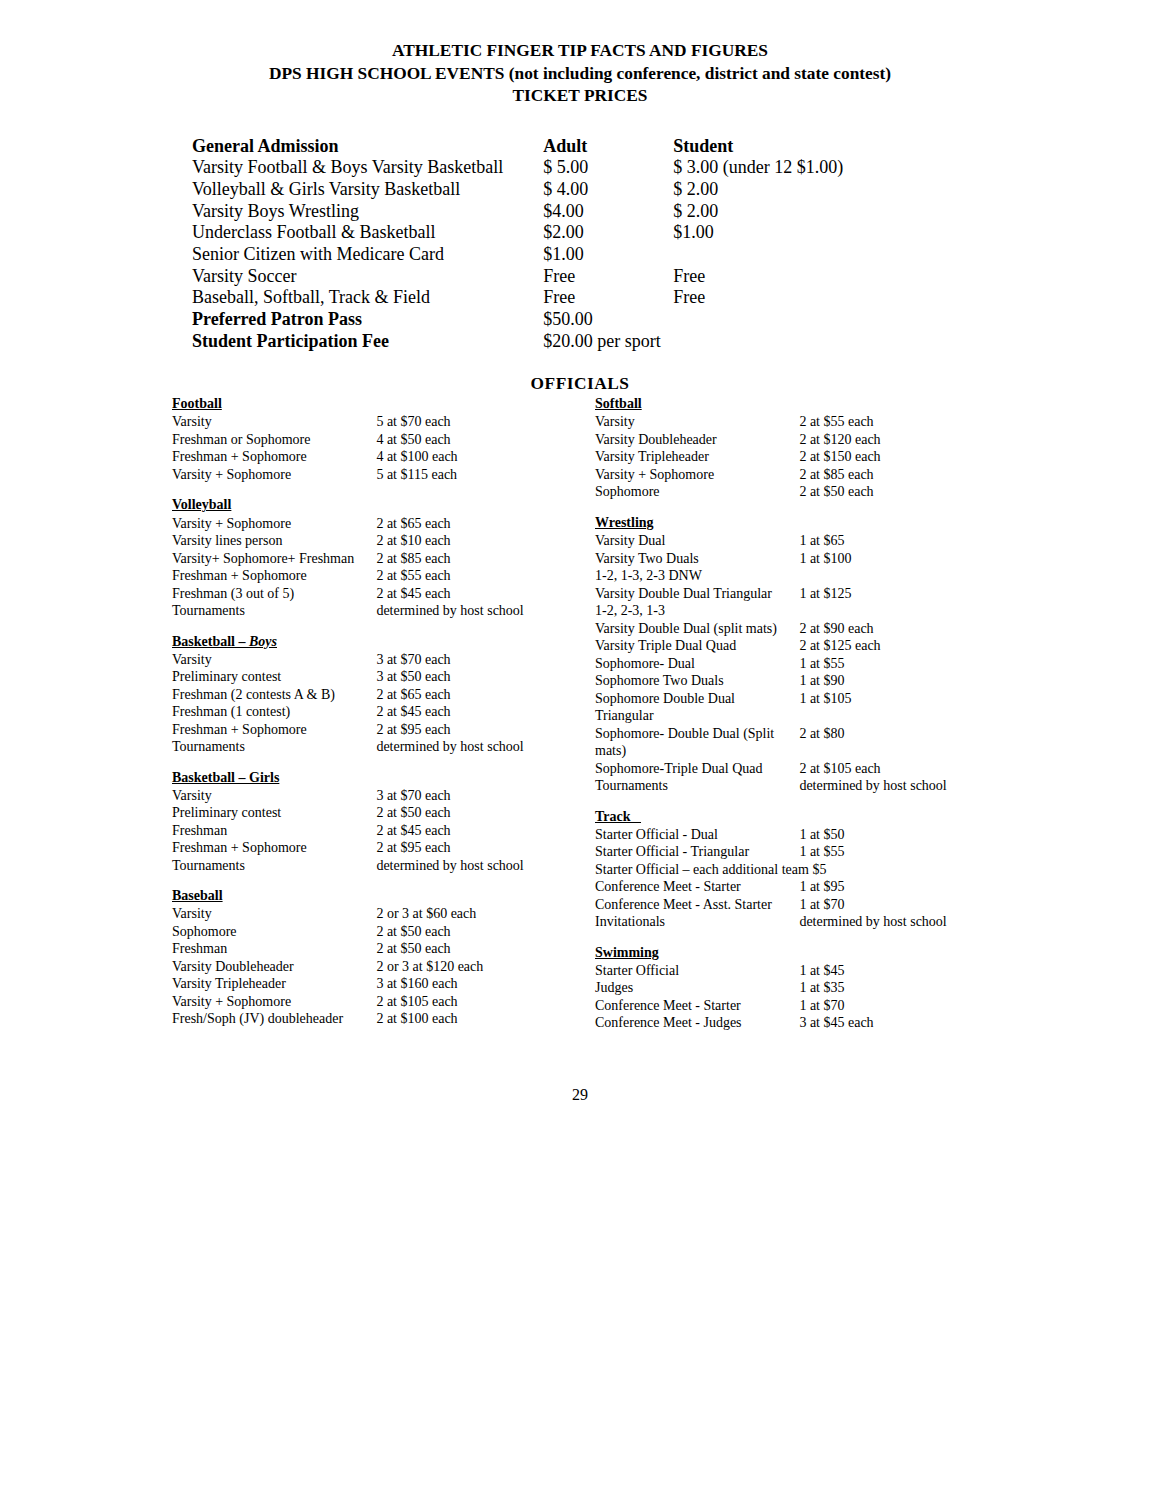ATHLETIC FINGER TIP FACTS AND FIGURES DPS HIGH SCHOOL EVENTS (not including conference, district and state contest) TICKET PRICES
| General Admission | Adult | Student |
| Varsity Football & Boys Varsity Basketball | $ 5.00 | $ 3.00 (under 12 $1.00) |
| Volleyball & Girls Varsity Basketball | $ 4.00 | $ 2.00 |
| Varsity Boys Wrestling | $4.00 | $ 2.00 |
| Underclass Football & Basketball | $2.00 | $1.00 |
| Senior Citizen with Medicare Card | $1.00 | |
| Varsity Soccer | Free | Free |
| Baseball, Softball, Track & Field | Free | Free |
| Preferred Patron Pass | $50.00 | |
| Student Participation Fee | $20.00 per sport |
OFFICIALS
Football
| Varsity | 5 at $70 each |
| Freshman or Sophomore | 4 at $50 each |
| Freshman + Sophomore | 4 at $100 each |
| Varsity + Sophomore | 5 at $115 each |
Volleyball
| Varsity + Sophomore | 2 at $65 each |
| Varsity lines person | 2 at $10 each |
| Varsity+ Sophomore+ Freshman | 2 at $85 each |
| Freshman + Sophomore | 2 at $55 each |
| Freshman (3 out of 5) | 2 at $45 each |
| Tournaments | determined by host school |
Basketball – Boys
| Varsity | 3 at $70 each |
| Preliminary contest | 3 at $50 each |
| Freshman (2 contests A & B) | 2 at $65 each |
| Freshman (1 contest) | 2 at $45 each |
| Freshman + Sophomore | 2 at $95 each |
| Tournaments | determined by host school |
Basketball – Girls
| Varsity | 3 at $70 each |
| Preliminary contest | 2 at $50 each |
| Freshman | 2 at $45 each |
| Freshman + Sophomore | 2 at $95 each |
| Tournaments | determined by host school |
Baseball
| Varsity | 2 or 3 at $60 each |
| Sophomore | 2 at $50 each |
| Freshman | 2 at $50 each |
| Varsity Doubleheader | 2 or 3 at $120 each |
| Varsity Tripleheader | 3 at $160 each |
| Varsity + Sophomore | 2 at $105 each |
| Fresh/Soph (JV) doubleheader | 2 at $100 each |
Softball
| Varsity | 2 at $55 each |
| Varsity Doubleheader | 2 at $120 each |
| Varsity Tripleheader | 2 at $150 each |
| Varsity + Sophomore | 2 at $85 each |
| Sophomore | 2 at $50 each |
Wrestling
| Varsity Dual | 1 at $65 |
| Varsity Two Duals | 1 at $100 |
1-2, 1-3, 2-3 DNW
| Varsity Double Dual Triangular | 1 at $125 |
1-2, 2-3, 1-3
| Varsity Double Dual (split mats) | 2 at $90 each |
| Varsity Triple Dual Quad | 2 at $125 each |
| Sophomore- Dual | 1 at $55 |
| Sophomore Two Duals | 1 at $90 |
| Sophomore Double Dual Triangular | 1 at $105 |
| Sophomore- Double Dual (Split mats) | 2 at $80 |
| Sophomore-Triple Dual Quad | 2 at $105 each |
| Tournaments | determined by host school |
Track
| Starter Official - Dual | 1 at $50 |
| Starter Official - Triangular | 1 at $55 |
Starter Official – each additional team $5
| Conference Meet - Starter | 1 at $95 |
| Conference Meet - Asst. Starter | 1 at $70 |
| Invitationals | determined by host school |
Swimming
| Starter Official | 1 at $45 |
| Judges | 1 at $35 |
| Conference Meet - Starter | 1 at $70 |
| Conference Meet - Judges | 3 at $45 each |
29